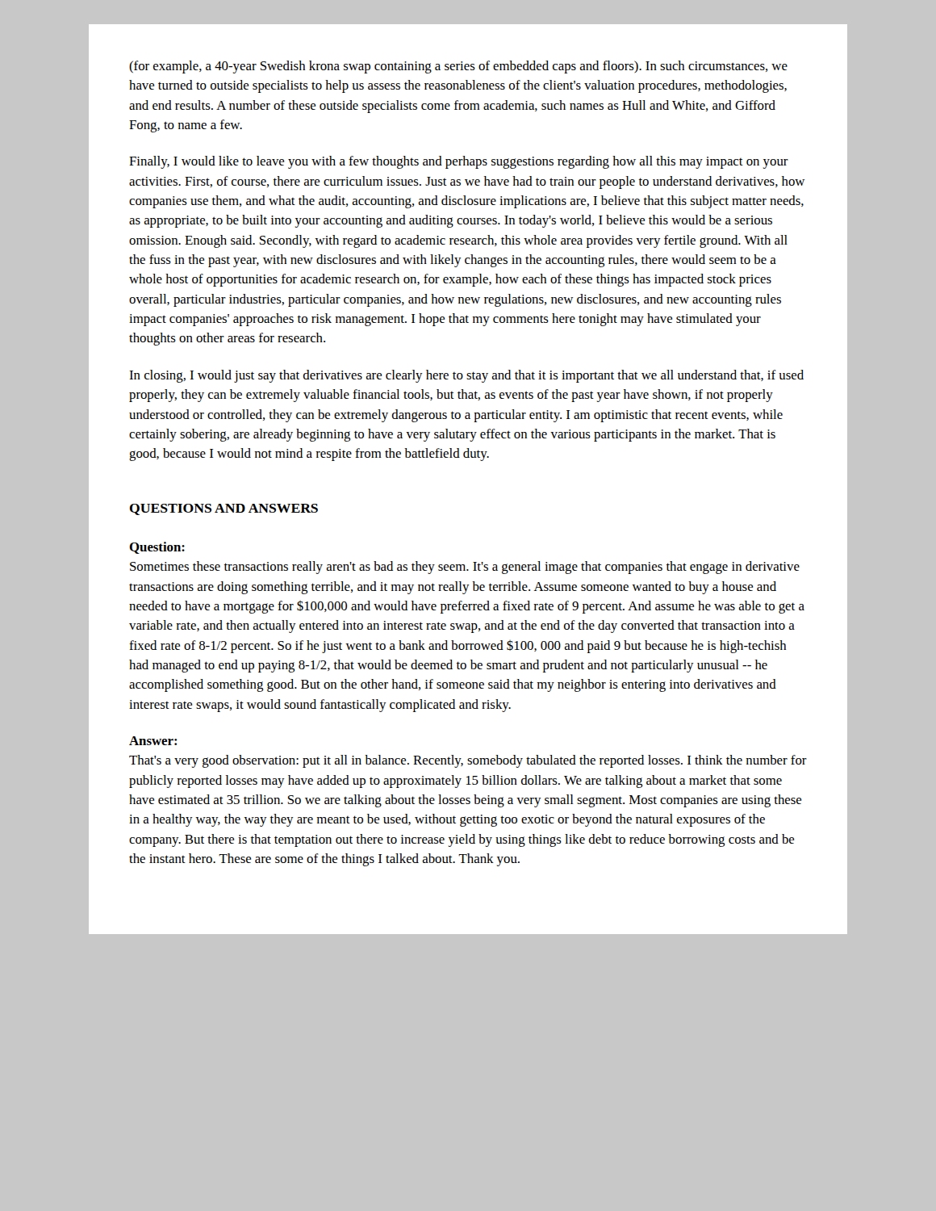(for example, a 40-year Swedish krona swap containing a series of embedded caps and floors). In such circumstances, we have turned to outside specialists to help us assess the reasonableness of the client's valuation procedures, methodologies, and end results. A number of these outside specialists come from academia, such names as Hull and White, and Gifford Fong, to name a few.
Finally, I would like to leave you with a few thoughts and perhaps suggestions regarding how all this may impact on your activities. First, of course, there are curriculum issues. Just as we have had to train our people to understand derivatives, how companies use them, and what the audit, accounting, and disclosure implications are, I believe that this subject matter needs, as appropriate, to be built into your accounting and auditing courses. In today's world, I believe this would be a serious omission. Enough said. Secondly, with regard to academic research, this whole area provides very fertile ground. With all the fuss in the past year, with new disclosures and with likely changes in the accounting rules, there would seem to be a whole host of opportunities for academic research on, for example, how each of these things has impacted stock prices overall, particular industries, particular companies, and how new regulations, new disclosures, and new accounting rules impact companies' approaches to risk management. I hope that my comments here tonight may have stimulated your thoughts on other areas for research.
In closing, I would just say that derivatives are clearly here to stay and that it is important that we all understand that, if used properly, they can be extremely valuable financial tools, but that, as events of the past year have shown, if not properly understood or controlled, they can be extremely dangerous to a particular entity. I am optimistic that recent events, while certainly sobering, are already beginning to have a very salutary effect on the various participants in the market. That is good, because I would not mind a respite from the battlefield duty.
QUESTIONS AND ANSWERS
Question:
Sometimes these transactions really aren't as bad as they seem. It's a general image that companies that engage in derivative transactions are doing something terrible, and it may not really be terrible. Assume someone wanted to buy a house and needed to have a mortgage for $100,000 and would have preferred a fixed rate of 9 percent. And assume he was able to get a variable rate, and then actually entered into an interest rate swap, and at the end of the day converted that transaction into a fixed rate of 8-1/2 percent. So if he just went to a bank and borrowed $100, 000 and paid 9 but because he is high-techish had managed to end up paying 8-1/2, that would be deemed to be smart and prudent and not particularly unusual -- he accomplished something good. But on the other hand, if someone said that my neighbor is entering into derivatives and interest rate swaps, it would sound fantastically complicated and risky.
Answer:
That's a very good observation: put it all in balance. Recently, somebody tabulated the reported losses. I think the number for publicly reported losses may have added up to approximately 15 billion dollars. We are talking about a market that some have estimated at 35 trillion. So we are talking about the losses being a very small segment. Most companies are using these in a healthy way, the way they are meant to be used, without getting too exotic or beyond the natural exposures of the company. But there is that temptation out there to increase yield by using things like debt to reduce borrowing costs and be the instant hero. These are some of the things I talked about. Thank you.